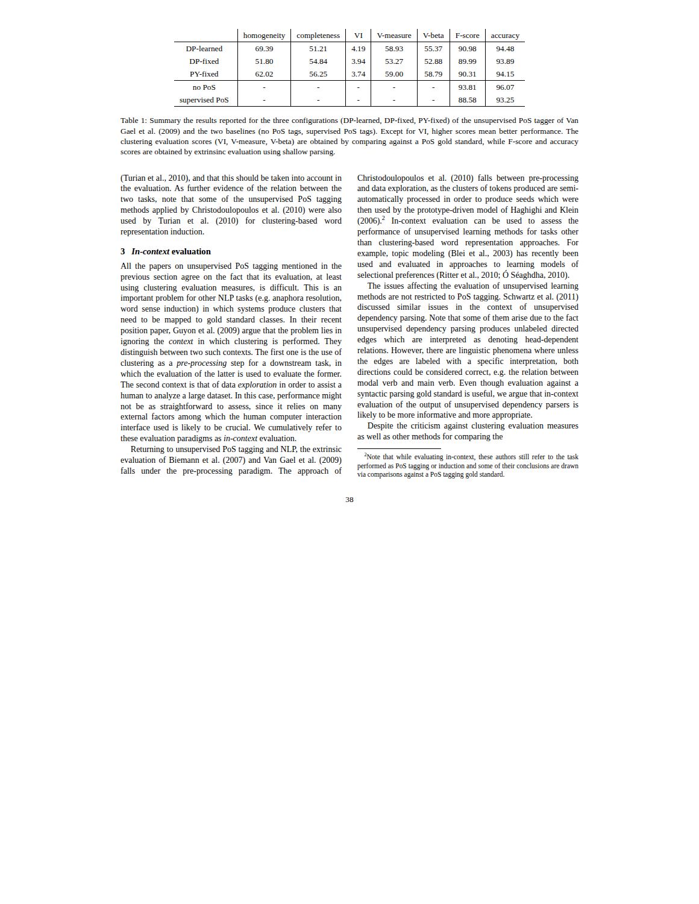| | homogeneity | completeness | VI | V-measure | V-beta | F-score | accuracy |
| --- | --- | --- | --- | --- | --- | --- | --- |
| DP-learned | 69.39 | 51.21 | 4.19 | 58.93 | 55.37 | 90.98 | 94.48 |
| DP-fixed | 51.80 | 54.84 | 3.94 | 53.27 | 52.88 | 89.99 | 93.89 |
| PY-fixed | 62.02 | 56.25 | 3.74 | 59.00 | 58.79 | 90.31 | 94.15 |
| no PoS | - | - | - | - | - | 93.81 | 96.07 |
| supervised PoS | - | - | - | - | - | 88.58 | 93.25 |
Table 1: Summary the results reported for the three configurations (DP-learned, DP-fixed, PY-fixed) of the unsupervised PoS tagger of Van Gael et al. (2009) and the two baselines (no PoS tags, supervised PoS tags). Except for VI, higher scores mean better performance. The clustering evaluation scores (VI, V-measure, V-beta) are obtained by comparing against a PoS gold standard, while F-score and accuracy scores are obtained by extrinsinc evaluation using shallow parsing.
(Turian et al., 2010), and that this should be taken into account in the evaluation. As further evidence of the relation between the two tasks, note that some of the unsupervised PoS tagging methods applied by Christodoulopoulos et al. (2010) were also used by Turian et al. (2010) for clustering-based word representation induction.
3 In-context evaluation
All the papers on unsupervised PoS tagging mentioned in the previous section agree on the fact that its evaluation, at least using clustering evaluation measures, is difficult. This is an important problem for other NLP tasks (e.g. anaphora resolution, word sense induction) in which systems produce clusters that need to be mapped to gold standard classes. In their recent position paper, Guyon et al. (2009) argue that the problem lies in ignoring the context in which clustering is performed. They distinguish between two such contexts. The first one is the use of clustering as a pre-processing step for a downstream task, in which the evaluation of the latter is used to evaluate the former. The second context is that of data exploration in order to assist a human to analyze a large dataset. In this case, performance might not be as straightforward to assess, since it relies on many external factors among which the human computer interaction interface used is likely to be crucial. We cumulatively refer to these evaluation paradigms as in-context evaluation.
Returning to unsupervised PoS tagging and NLP, the extrinsic evaluation of Biemann et al. (2007) and Van Gael et al. (2009) falls under the pre-processing paradigm. The approach of Christodoulopoulos et al. (2010) falls between pre-processing and data exploration, as the clusters of tokens produced are semi-automatically processed in order to produce seeds which were then used by the prototype-driven model of Haghighi and Klein (2006).2 In-context evaluation can be used to assess the performance of unsupervised learning methods for tasks other than clustering-based word representation approaches. For example, topic modeling (Blei et al., 2003) has recently been used and evaluated in approaches to learning models of selectional preferences (Ritter et al., 2010; Ó Séaghdha, 2010).
The issues affecting the evaluation of unsupervised learning methods are not restricted to PoS tagging. Schwartz et al. (2011) discussed similar issues in the context of unsupervised dependency parsing. Note that some of them arise due to the fact unsupervised dependency parsing produces unlabeled directed edges which are interpreted as denoting head-dependent relations. However, there are linguistic phenomena where unless the edges are labeled with a specific interpretation, both directions could be considered correct, e.g. the relation between modal verb and main verb. Even though evaluation against a syntactic parsing gold standard is useful, we argue that in-context evaluation of the output of unsupervised dependency parsers is likely to be more informative and more appropriate.
Despite the criticism against clustering evaluation measures as well as other methods for comparing the
2Note that while evaluating in-context, these authors still refer to the task performed as PoS tagging or induction and some of their conclusions are drawn via comparisons against a PoS tagging gold standard.
38